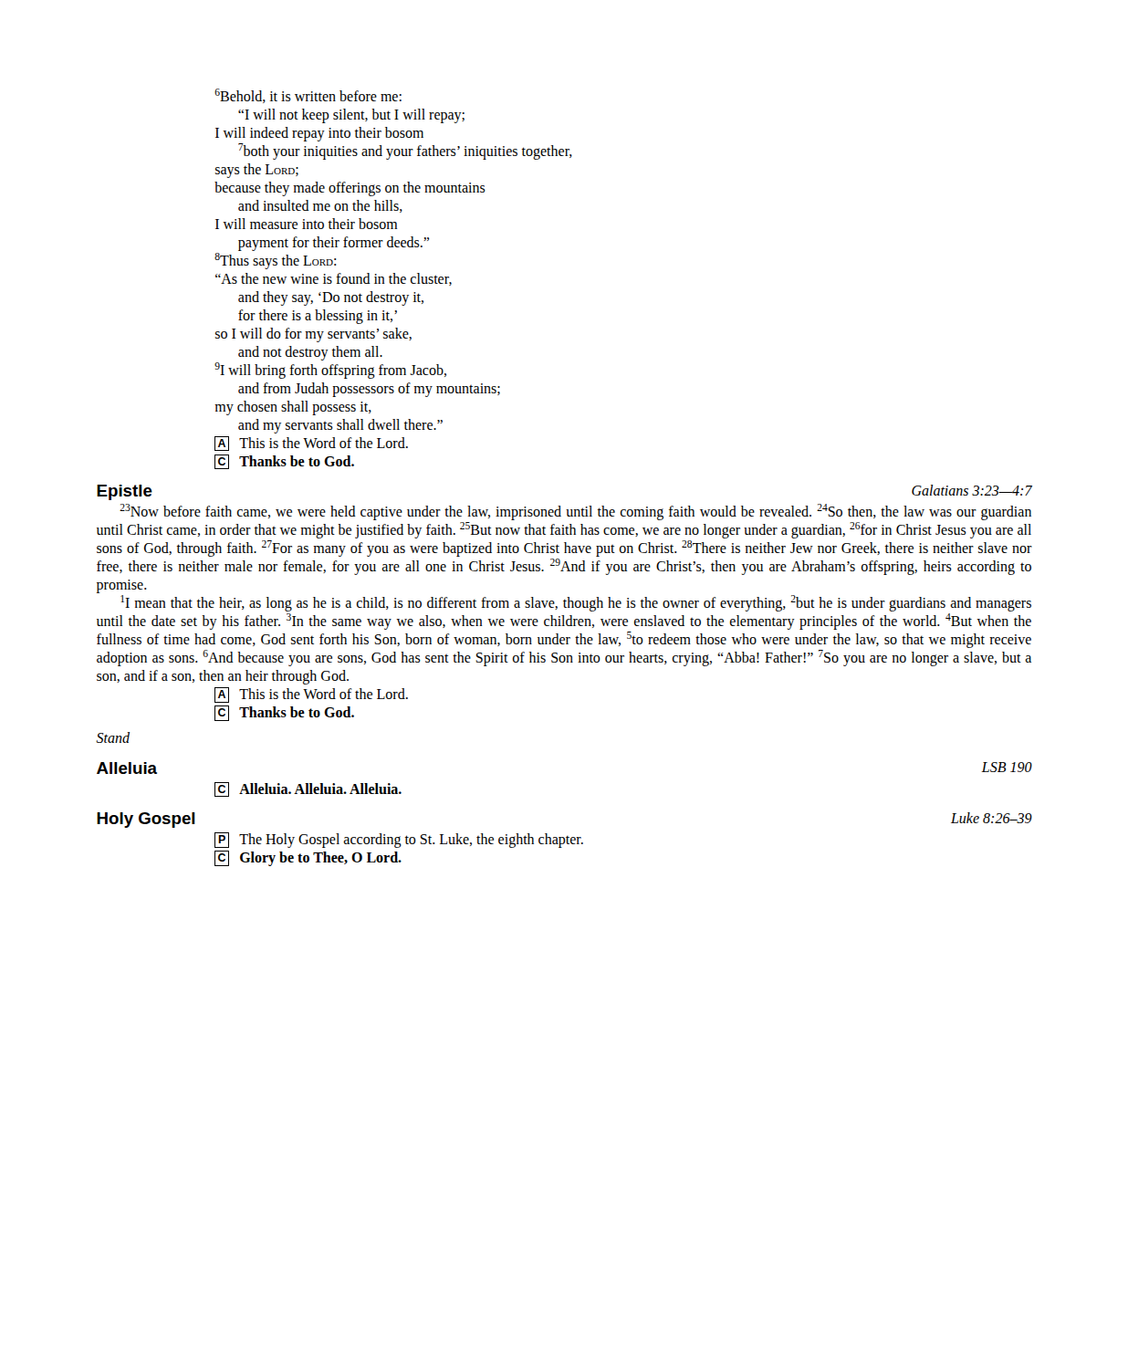6Behold, it is written before me:
“I will not keep silent, but I will repay;
I will indeed repay into their bosom
7both your iniquities and your fathers’ iniquities together,
says the Lord;
because they made offerings on the mountains
and insulted me on the hills,
I will measure into their bosom
payment for their former deeds.”
8Thus says the Lord:
“As the new wine is found in the cluster,
and they say, ‘Do not destroy it,
for there is a blessing in it,’
so I will do for my servants’ sake,
and not destroy them all.
9I will bring forth offspring from Jacob,
and from Judah possessors of my mountains;
my chosen shall possess it,
and my servants shall dwell there.”
AThis is the Word of the Lord.
CThanks be to God.
Galatians 3:23—4:7
Epistle
23Now before faith came, we were held captive under the law, imprisoned until the coming faith would be revealed. 24So then, the law was our guardian until Christ came, in order that we might be justified by faith. 25But now that faith has come, we are no longer under a guardian, 26for in Christ Jesus you are all sons of God, through faith. 27For as many of you as were baptized into Christ have put on Christ. 28There is neither Jew nor Greek, there is neither slave nor free, there is neither male nor female, for you are all one in Christ Jesus. 29And if you are Christ’s, then you are Abraham’s offspring, heirs according to promise.
1I mean that the heir, as long as he is a child, is no different from a slave, though he is the owner of everything, 2but he is under guardians and managers until the date set by his father. 3In the same way we also, when we were children, were enslaved to the elementary principles of the world. 4But when the fullness of time had come, God sent forth his Son, born of woman, born under the law, 5to redeem those who were under the law, so that we might receive adoption as sons. 6And because you are sons, God has sent the Spirit of his Son into our hearts, crying, “Abba! Father!” 7So you are no longer a slave, but a son, and if a son, then an heir through God.
AThis is the Word of the Lord.
CThanks be to God.
Stand
LSB 190
Alleluia
CAlleluia. Alleluia. Alleluia.
Luke 8:26–39
Holy Gospel
PThe Holy Gospel according to St. Luke, the eighth chapter.
CGlory be to Thee, O Lord.